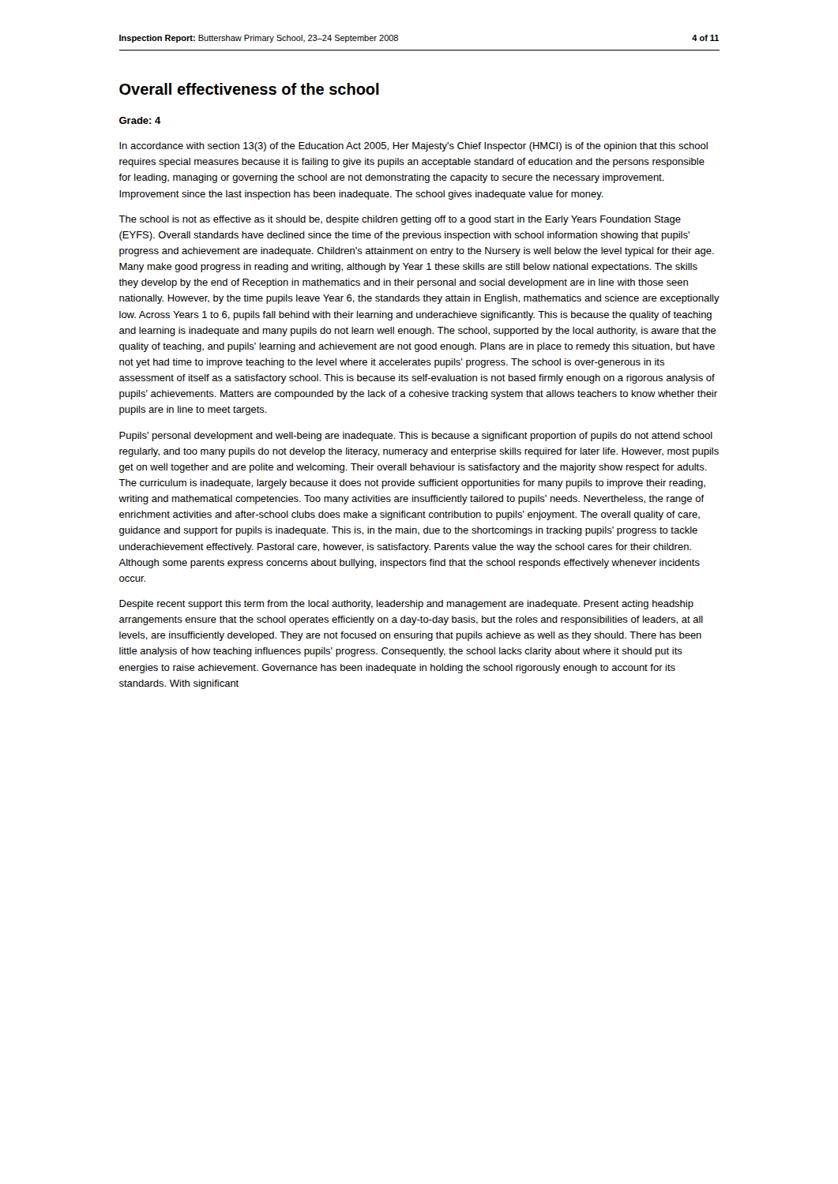Inspection Report: Buttershaw Primary School, 23–24 September 2008
4 of 11
Overall effectiveness of the school
Grade: 4
In accordance with section 13(3) of the Education Act 2005, Her Majesty's Chief Inspector (HMCI) is of the opinion that this school requires special measures because it is failing to give its pupils an acceptable standard of education and the persons responsible for leading, managing or governing the school are not demonstrating the capacity to secure the necessary improvement. Improvement since the last inspection has been inadequate. The school gives inadequate value for money.
The school is not as effective as it should be, despite children getting off to a good start in the Early Years Foundation Stage (EYFS). Overall standards have declined since the time of the previous inspection with school information showing that pupils' progress and achievement are inadequate. Children's attainment on entry to the Nursery is well below the level typical for their age. Many make good progress in reading and writing, although by Year 1 these skills are still below national expectations. The skills they develop by the end of Reception in mathematics and in their personal and social development are in line with those seen nationally. However, by the time pupils leave Year 6, the standards they attain in English, mathematics and science are exceptionally low. Across Years 1 to 6, pupils fall behind with their learning and underachieve significantly. This is because the quality of teaching and learning is inadequate and many pupils do not learn well enough. The school, supported by the local authority, is aware that the quality of teaching, and pupils' learning and achievement are not good enough. Plans are in place to remedy this situation, but have not yet had time to improve teaching to the level where it accelerates pupils' progress. The school is over-generous in its assessment of itself as a satisfactory school. This is because its self-evaluation is not based firmly enough on a rigorous analysis of pupils' achievements. Matters are compounded by the lack of a cohesive tracking system that allows teachers to know whether their pupils are in line to meet targets.
Pupils' personal development and well-being are inadequate. This is because a significant proportion of pupils do not attend school regularly, and too many pupils do not develop the literacy, numeracy and enterprise skills required for later life. However, most pupils get on well together and are polite and welcoming. Their overall behaviour is satisfactory and the majority show respect for adults. The curriculum is inadequate, largely because it does not provide sufficient opportunities for many pupils to improve their reading, writing and mathematical competencies. Too many activities are insufficiently tailored to pupils' needs. Nevertheless, the range of enrichment activities and after-school clubs does make a significant contribution to pupils' enjoyment. The overall quality of care, guidance and support for pupils is inadequate. This is, in the main, due to the shortcomings in tracking pupils' progress to tackle underachievement effectively. Pastoral care, however, is satisfactory. Parents value the way the school cares for their children. Although some parents express concerns about bullying, inspectors find that the school responds effectively whenever incidents occur.
Despite recent support this term from the local authority, leadership and management are inadequate. Present acting headship arrangements ensure that the school operates efficiently on a day-to-day basis, but the roles and responsibilities of leaders, at all levels, are insufficiently developed. They are not focused on ensuring that pupils achieve as well as they should. There has been little analysis of how teaching influences pupils' progress. Consequently, the school lacks clarity about where it should put its energies to raise achievement. Governance has been inadequate in holding the school rigorously enough to account for its standards. With significant